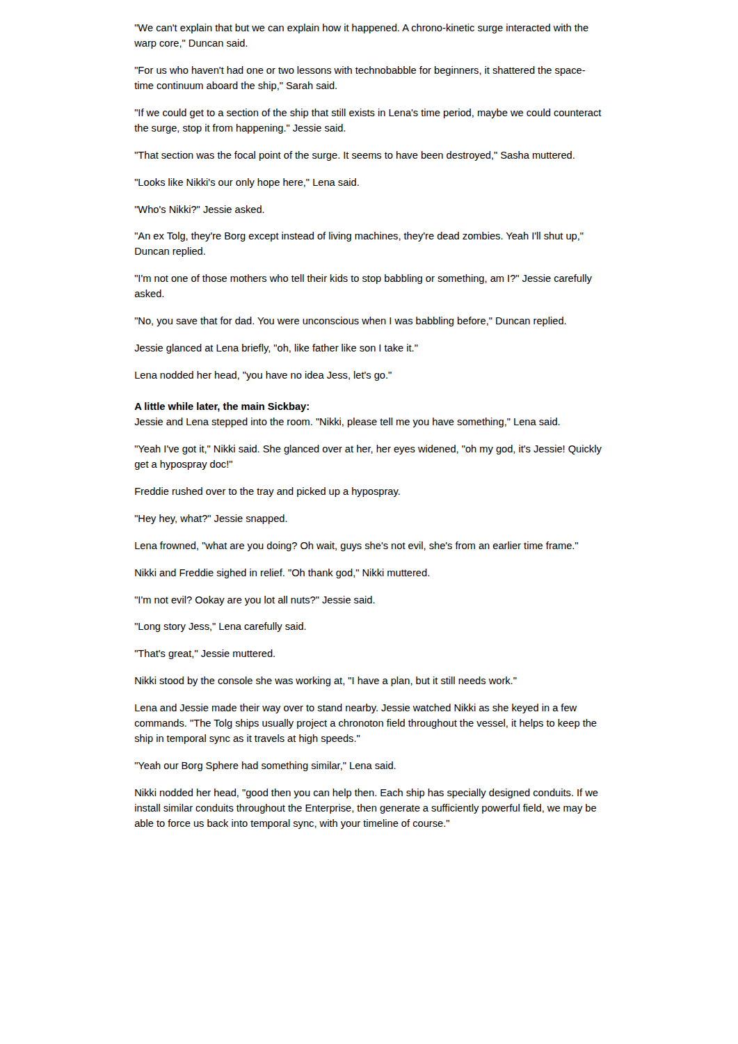"We can't explain that but we can explain how it happened. A chrono-kinetic surge interacted with the warp core," Duncan said.
"For us who haven't had one or two lessons with technobabble for beginners, it shattered the space-time continuum aboard the ship," Sarah said.
"If we could get to a section of the ship that still exists in Lena's time period, maybe we could counteract the surge, stop it from happening." Jessie said.
"That section was the focal point of the surge. It seems to have been destroyed," Sasha muttered.
"Looks like Nikki's our only hope here," Lena said.
"Who's Nikki?" Jessie asked.
"An ex Tolg, they're Borg except instead of living machines, they're dead zombies. Yeah I'll shut up," Duncan replied.
"I'm not one of those mothers who tell their kids to stop babbling or something, am I?" Jessie carefully asked.
"No, you save that for dad. You were unconscious when I was babbling before," Duncan replied.
Jessie glanced at Lena briefly, "oh, like father like son I take it."
Lena nodded her head, "you have no idea Jess, let's go."
A little while later, the main Sickbay:
Jessie and Lena stepped into the room. "Nikki, please tell me you have something," Lena said.
"Yeah I've got it," Nikki said. She glanced over at her, her eyes widened, "oh my god, it's Jessie! Quickly get a hypospray doc!"
Freddie rushed over to the tray and picked up a hypospray.
"Hey hey, what?" Jessie snapped.
Lena frowned, "what are you doing? Oh wait, guys she's not evil, she's from an earlier time frame."
Nikki and Freddie sighed in relief. "Oh thank god," Nikki muttered.
"I'm not evil? Ookay are you lot all nuts?" Jessie said.
"Long story Jess," Lena carefully said.
"That's great," Jessie muttered.
Nikki stood by the console she was working at, "I have a plan, but it still needs work."
Lena and Jessie made their way over to stand nearby. Jessie watched Nikki as she keyed in a few commands. "The Tolg ships usually project a chronoton field throughout the vessel, it helps to keep the ship in temporal sync as it travels at high speeds."
"Yeah our Borg Sphere had something similar," Lena said.
Nikki nodded her head, "good then you can help then. Each ship has specially designed conduits. If we install similar conduits throughout the Enterprise, then generate a sufficiently powerful field, we may be able to force us back into temporal sync, with your timeline of course."